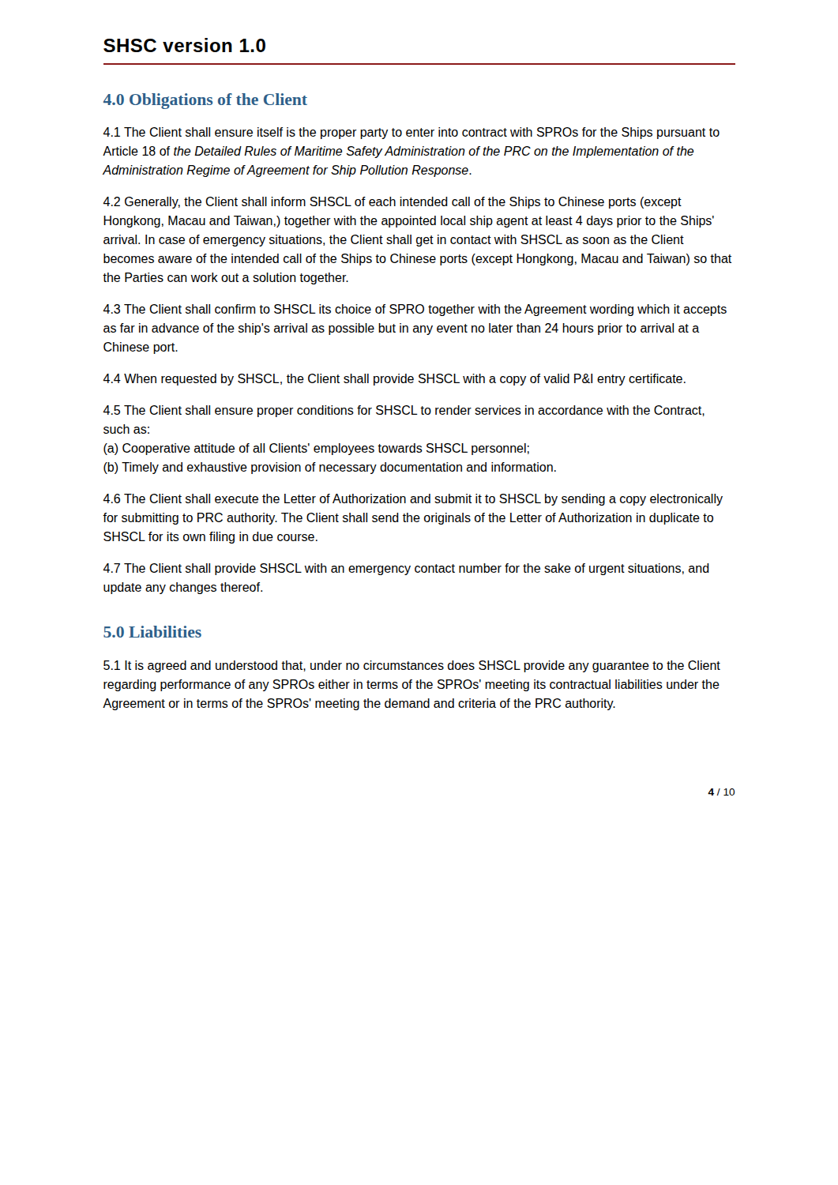SHSC version 1.0
4.0 Obligations of the Client
4.1 The Client shall ensure itself is the proper party to enter into contract with SPROs for the Ships pursuant to Article 18 of the Detailed Rules of Maritime Safety Administration of the PRC on the Implementation of the Administration Regime of Agreement for Ship Pollution Response.
4.2 Generally, the Client shall inform SHSCL of each intended call of the Ships to Chinese ports (except Hongkong, Macau and Taiwan,) together with the appointed local ship agent at least 4 days prior to the Ships' arrival. In case of emergency situations, the Client shall get in contact with SHSCL as soon as the Client becomes aware of the intended call of the Ships to Chinese ports (except Hongkong, Macau and Taiwan) so that the Parties can work out a solution together.
4.3 The Client shall confirm to SHSCL its choice of SPRO together with the Agreement wording which it accepts as far in advance of the ship's arrival as possible but in any event no later than 24 hours prior to arrival at a Chinese port.
4.4 When requested by SHSCL, the Client shall provide SHSCL with a copy of valid P&I entry certificate.
4.5 The Client shall ensure proper conditions for SHSCL to render services in accordance with the Contract, such as:
(a) Cooperative attitude of all Clients' employees towards SHSCL personnel;
(b) Timely and exhaustive provision of necessary documentation and information.
4.6 The Client shall execute the Letter of Authorization and submit it to SHSCL by sending a copy electronically for submitting to PRC authority. The Client shall send the originals of the Letter of Authorization in duplicate to SHSCL for its own filing in due course.
4.7 The Client shall provide SHSCL with an emergency contact number for the sake of urgent situations, and update any changes thereof.
5.0 Liabilities
5.1 It is agreed and understood that, under no circumstances does SHSCL provide any guarantee to the Client regarding performance of any SPROs either in terms of the SPROs' meeting its contractual liabilities under the Agreement or in terms of the SPROs' meeting the demand and criteria of the PRC authority.
4 / 10